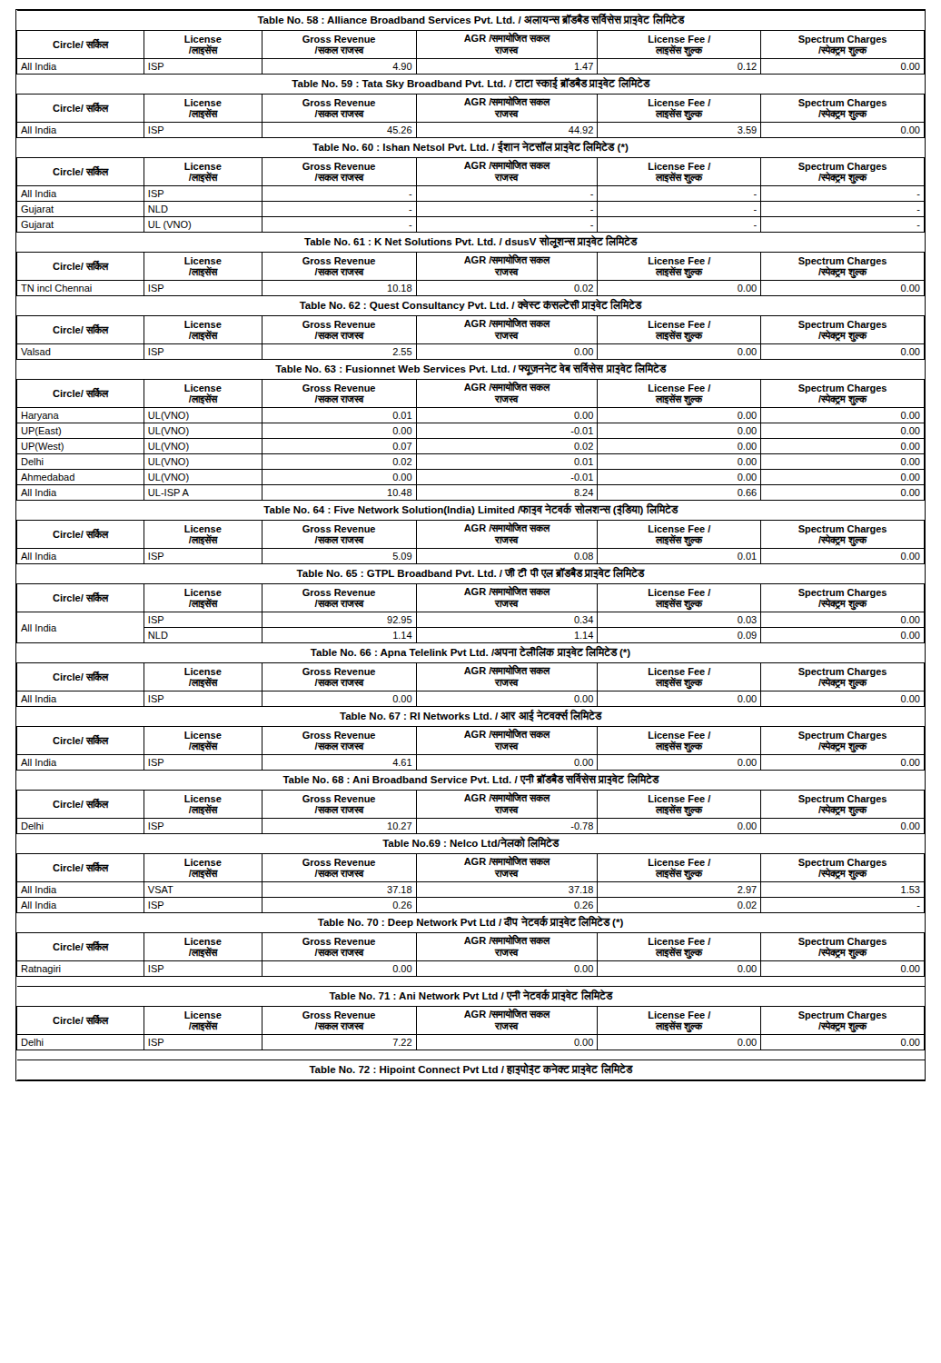| Table No. 58 : Alliance Broadband Services Pvt. Ltd. / अलायन्स ब्रॉडबैंड सर्विसेस प्राइवेट लिमिटेड |
| Circle/ सर्किल | License /लाइसेंस | Gross Revenue /सकल राजस्व | AGR /समायोजित सकल राजस्व | License Fee / लाइसेंस शुल्क | Spectrum Charges /स्पेक्ट्रम शुल्क |
| All India | ISP | 4.90 | 1.47 | 0.12 | 0.00 |
| Table No. 59 : Tata Sky Broadband Pvt. Ltd. / टाटा स्काई ब्रॉडबैंड प्राइवेट लिमिटेड |
| Circle/ सर्किल | License /लाइसेंस | Gross Revenue /सकल राजस्व | AGR /समायोजित सकल राजस्व | License Fee / लाइसेंस शुल्क | Spectrum Charges /स्पेक्ट्रम शुल्क |
| All India | ISP | 45.26 | 44.92 | 3.59 | 0.00 |
| Table No. 60 : Ishan Netsol Pvt. Ltd. / ईशान नेटसॉल प्राइवेट लिमिटेड (*) |
| Circle/ सर्किल | License /लाइसेंस | Gross Revenue /सकल राजस्व | AGR /समायोजित सकल राजस्व | License Fee / लाइसेंस शुल्क | Spectrum Charges /स्पेक्ट्रम शुल्क |
| All India | ISP | - | - | - | - |
| Gujarat | NLD | - | - | - | - |
| Gujarat | UL (VNO) | - | - | - | - |
| Table No. 61 : K Net Solutions Pvt. Ltd. / dsusV सोलूशन्स प्राइवेट लिमिटेड |
| Circle/ सर्किल | License /लाइसेंस | Gross Revenue /सकल राजस्व | AGR /समायोजित सकल राजस्व | License Fee / लाइसेंस शुल्क | Spectrum Charges /स्पेक्ट्रम शुल्क |
| TN incl Chennai | ISP | 10.18 | 0.02 | 0.00 | 0.00 |
| Table No. 62 : Quest Consultancy Pvt. Ltd. / क्वेस्ट कंसल्टेंसी प्राइवेट लिमिटेड |
| Circle/ सर्किल | License /लाइसेंस | Gross Revenue /सकल राजस्व | AGR /समायोजित सकल राजस्व | License Fee / लाइसेंस शुल्क | Spectrum Charges /स्पेक्ट्रम शुल्क |
| Valsad | ISP | 2.55 | 0.00 | 0.00 | 0.00 |
| Table No. 63 : Fusionnet Web Services Pvt. Ltd. / फ्यूज़ननेट वेब सर्विसेस प्राइवेट लिमिटेड |
| Circle/ सर्किल | License /लाइसेंस | Gross Revenue /सकल राजस्व | AGR /समायोजित सकल राजस्व | License Fee / लाइसेंस शुल्क | Spectrum Charges /स्पेक्ट्रम शुल्क |
| Haryana | UL(VNO) | 0.01 | 0.00 | 0.00 | 0.00 |
| UP(East) | UL(VNO) | 0.00 | -0.01 | 0.00 | 0.00 |
| UP(West) | UL(VNO) | 0.07 | 0.02 | 0.00 | 0.00 |
| Delhi | UL(VNO) | 0.02 | 0.01 | 0.00 | 0.00 |
| Ahmedabad | UL(VNO) | 0.00 | -0.01 | 0.00 | 0.00 |
| All India | UL-ISP A | 10.48 | 8.24 | 0.66 | 0.00 |
| Table No. 64 : Five Network Solution(India) Limited /फाइव नेटवर्क सोलशन्स (इंडिया) लिमिटेड |
| Circle/ सर्किल | License /लाइसेंस | Gross Revenue /सकल राजस्व | AGR /समायोजित सकल राजस्व | License Fee / लाइसेंस शुल्क | Spectrum Charges /स्पेक्ट्रम शुल्क |
| All India | ISP | 5.09 | 0.08 | 0.01 | 0.00 |
| Table No. 65 : GTPL Broadband Pvt. Ltd. / जी टी पी एल ब्रॉडबैंड प्राइवेट लिमिटेड |
| Circle/ सर्किल | License /लाइसेंस | Gross Revenue /सकल राजस्व | AGR /समायोजित सकल राजस्व | License Fee / लाइसेंस शुल्क | Spectrum Charges /स्पेक्ट्रम शुल्क |
| All India | ISP | 92.95 | 0.34 | 0.03 | 0.00 |
| NLD | 1.14 | 1.14 | 0.09 | 0.00 |
| Table No. 66 : Apna Telelink Pvt Ltd. /अपना टेलीलिंक प्राइवेट लिमिटेड (*) |
| Circle/ सर्किल | License /लाइसेंस | Gross Revenue /सकल राजस्व | AGR /समायोजित सकल राजस्व | License Fee / लाइसेंस शुल्क | Spectrum Charges /स्पेक्ट्रम शुल्क |
| All India | ISP | 0.00 | 0.00 | 0.00 | 0.00 |
| Table No. 67 : RI Networks Ltd. / आर आई नेटवर्क्स लिमिटेड |
| Circle/ सर्किल | License /लाइसेंस | Gross Revenue /सकल राजस्व | AGR /समायोजित सकल राजस्व | License Fee / लाइसेंस शुल्क | Spectrum Charges /स्पेक्ट्रम शुल्क |
| All India | ISP | 4.61 | 0.00 | 0.00 | 0.00 |
| Table No. 68 : Ani Broadband Service Pvt. Ltd. / एनी ब्रॉडबैंड सर्विसेस प्राइवेट लिमिटेड |
| Circle/ सर्किल | License /लाइसेंस | Gross Revenue /सकल राजस्व | AGR /समायोजित सकल राजस्व | License Fee / लाइसेंस शुल्क | Spectrum Charges /स्पेक्ट्रम शुल्क |
| Delhi | ISP | 10.27 | -0.78 | 0.00 | 0.00 |
| Table No.69 : Nelco Ltd/नेलको लिमिटेड |
| Circle/ सर्किल | License /लाइसेंस | Gross Revenue /सकल राजस्व | AGR /समायोजित सकल राजस्व | License Fee / लाइसेंस शुल्क | Spectrum Charges /स्पेक्ट्रम शुल्क |
| All India | VSAT | 37.18 | 37.18 | 2.97 | 1.53 |
| All India | ISP | 0.26 | 0.26 | 0.02 | - |
| Table No. 70 : Deep Network Pvt Ltd / दीप नेटवर्क प्राइवेट लिमिटेड (*) |
| Circle/ सर्किल | License /लाइसेंस | Gross Revenue /सकल राजस्व | AGR /समायोजित सकल राजस्व | License Fee / लाइसेंस शुल्क | Spectrum Charges /स्पेक्ट्रम शुल्क |
| Ratnagiri | ISP | 0.00 | 0.00 | 0.00 | 0.00 |
| Table No. 71 : Ani Network Pvt Ltd / एनी नेटवर्क प्राइवेट लिमिटेड |
| Circle/ सर्किल | License /लाइसेंस | Gross Revenue /सकल राजस्व | AGR /समायोजित सकल राजस्व | License Fee / लाइसेंस शुल्क | Spectrum Charges /स्पेक्ट्रम शुल्क |
| Delhi | ISP | 7.22 | 0.00 | 0.00 | 0.00 |
| Table No. 72 : Hipoint Connect Pvt Ltd / हाइपोइंट कनेक्ट प्राइवेट लिमिटेड |